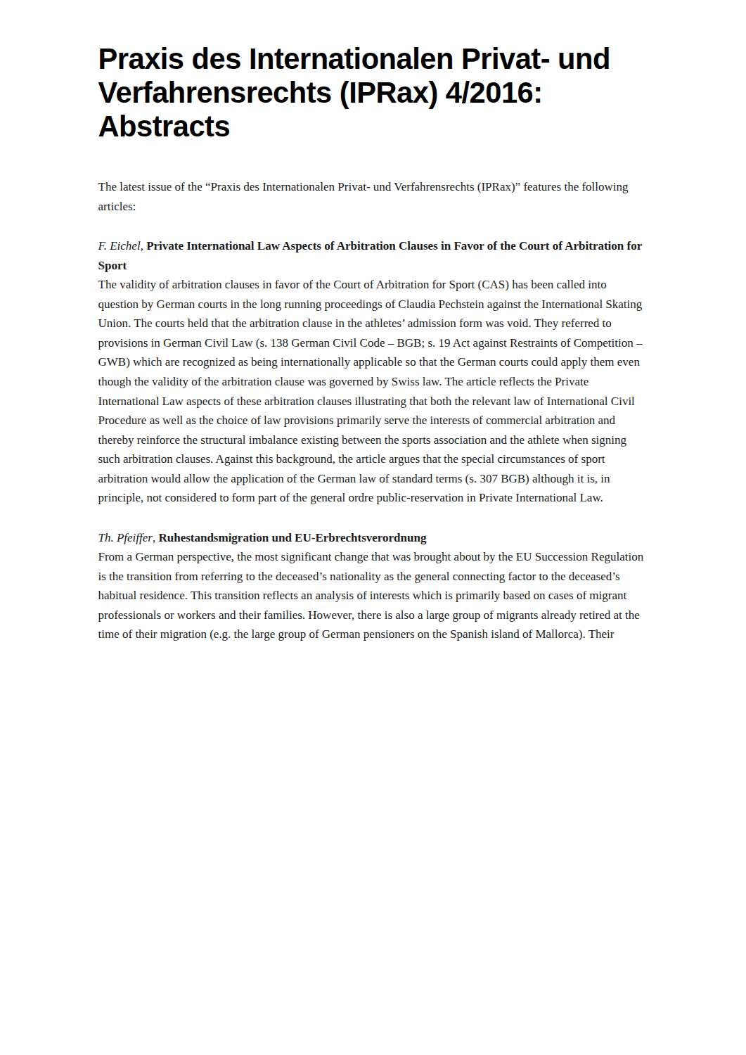Praxis des Internationalen Privat- und Verfahrensrechts (IPRax) 4/2016: Abstracts
The latest issue of the “Praxis des Internationalen Privat- und Verfahrensrechts (IPRax)” features the following articles:
F. Eichel, Private International Law Aspects of Arbitration Clauses in Favor of the Court of Arbitration for Sport
The validity of arbitration clauses in favor of the Court of Arbitration for Sport (CAS) has been called into question by German courts in the long running proceedings of Claudia Pechstein against the International Skating Union. The courts held that the arbitration clause in the athletes’ admission form was void. They referred to provisions in German Civil Law (s. 138 German Civil Code – BGB; s. 19 Act against Restraints of Competition – GWB) which are recognized as being internationally applicable so that the German courts could apply them even though the validity of the arbitration clause was governed by Swiss law. The article reflects the Private International Law aspects of these arbitration clauses illustrating that both the relevant law of International Civil Procedure as well as the choice of law provisions primarily serve the interests of commercial arbitration and thereby reinforce the structural imbalance existing between the sports association and the athlete when signing such arbitration clauses. Against this background, the article argues that the special circumstances of sport arbitration would allow the application of the German law of standard terms (s. 307 BGB) although it is, in principle, not considered to form part of the general ordre public-reservation in Private International Law.
Th. Pfeiffer, Ruhestandsmigration und EU-Erbrechtsverordnung
From a German perspective, the most significant change that was brought about by the EU Succession Regulation is the transition from referring to the deceased’s nationality as the general connecting factor to the deceased’s habitual residence. This transition reflects an analysis of interests which is primarily based on cases of migrant professionals or workers and their families. However, there is also a large group of migrants already retired at the time of their migration (e.g. the large group of German pensioners on the Spanish island of Mallorca). Their